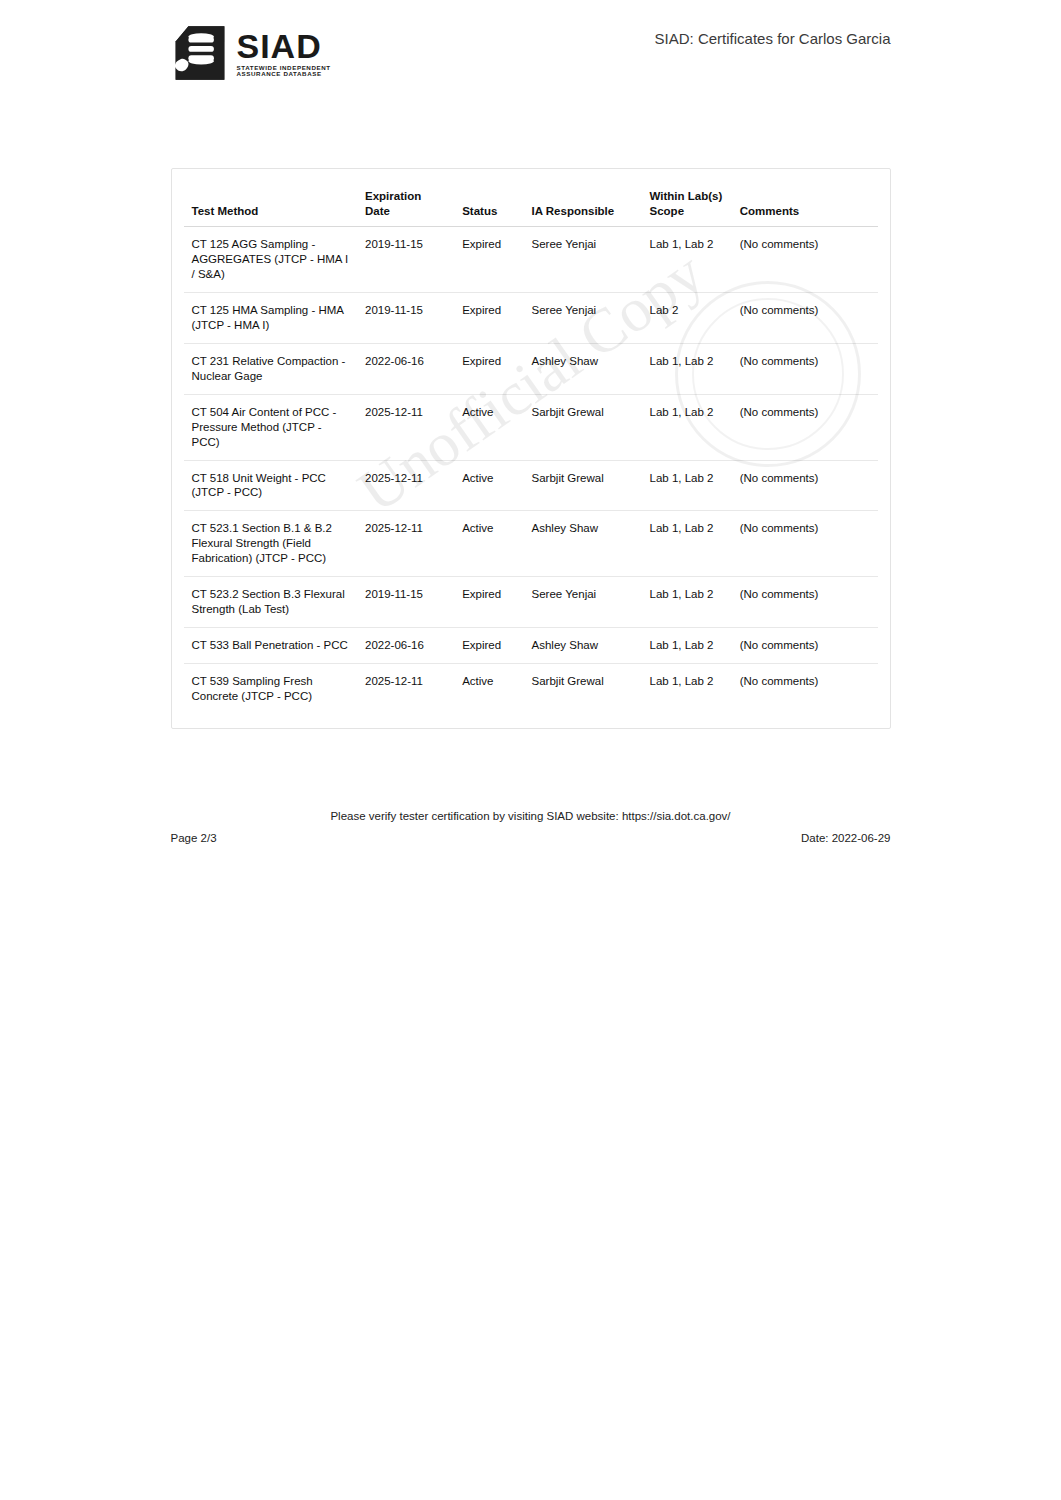SIAD
STATEWIDE INDEPENDENT
ASSURANCE DATABASE
SIAD: Certificates for Carlos Garcia
Unofficial Copy
| Test Method | Expiration Date | Status | IA Responsible | Within Lab(s) Scope | Comments |
| --- | --- | --- | --- | --- | --- |
| CT 125 AGG Sampling - AGGREGATES (JTCP - HMA I / S&A) | 2019-11-15 | Expired | Seree Yenjai | Lab 1, Lab 2 | (No comments) |
| CT 125 HMA Sampling - HMA (JTCP - HMA I) | 2019-11-15 | Expired | Seree Yenjai | Lab 2 | (No comments) |
| CT 231 Relative Compaction - Nuclear Gage | 2022-06-16 | Expired | Ashley Shaw | Lab 1, Lab 2 | (No comments) |
| CT 504 Air Content of PCC - Pressure Method (JTCP - PCC) | 2025-12-11 | Active | Sarbjit Grewal | Lab 1, Lab 2 | (No comments) |
| CT 518 Unit Weight - PCC (JTCP - PCC) | 2025-12-11 | Active | Sarbjit Grewal | Lab 1, Lab 2 | (No comments) |
| CT 523.1 Section B.1 & B.2 Flexural Strength (Field Fabrication) (JTCP - PCC) | 2025-12-11 | Active | Ashley Shaw | Lab 1, Lab 2 | (No comments) |
| CT 523.2 Section B.3 Flexural Strength (Lab Test) | 2019-11-15 | Expired | Seree Yenjai | Lab 1, Lab 2 | (No comments) |
| CT 533 Ball Penetration - PCC | 2022-06-16 | Expired | Ashley Shaw | Lab 1, Lab 2 | (No comments) |
| CT 539 Sampling Fresh Concrete (JTCP - PCC) | 2025-12-11 | Active | Sarbjit Grewal | Lab 1, Lab 2 | (No comments) |
Please verify tester certification by visiting SIAD website: https://sia.dot.ca.gov/
Page 2/3 Date: 2022-06-29